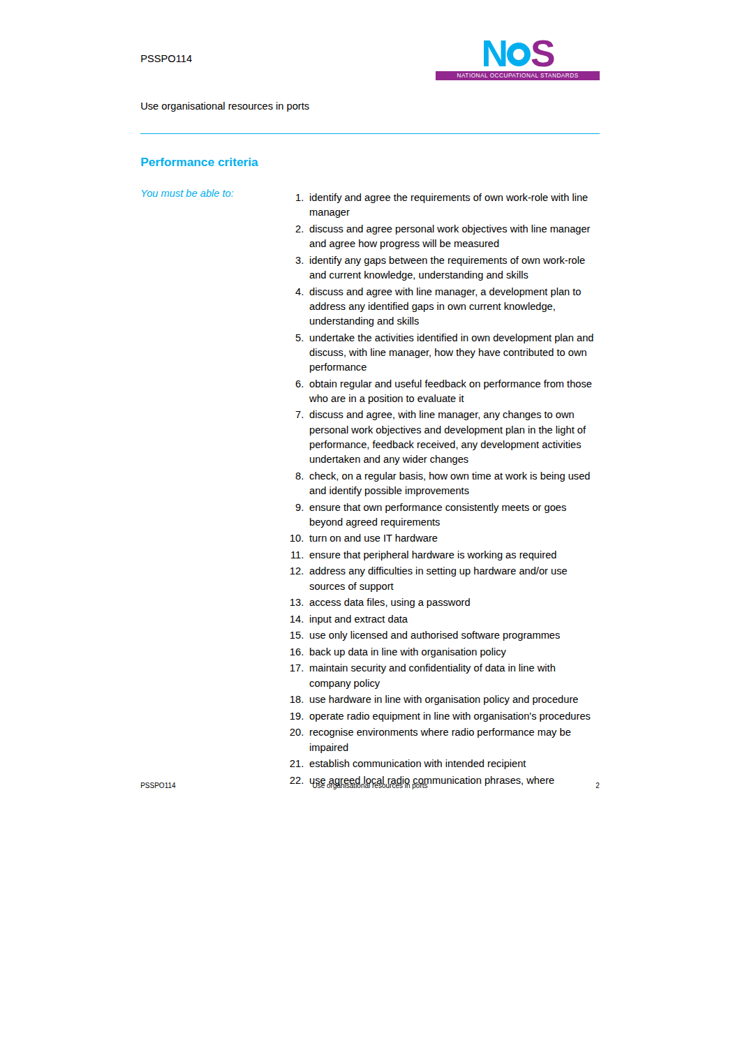N S
NATIONAL OCCUPATIONAL STANDARDS
PSSPO114
Use organisational resources in ports
Performance criteria
You must be able to:
identify and agree the requirements of own work-role with line manager
discuss and agree personal work objectives with line manager and agree how progress will be measured
identify any gaps between the requirements of own work-role and current knowledge, understanding and skills
discuss and agree with line manager, a development plan to address any identified gaps in own current knowledge, understanding and skills
undertake the activities identified in own development plan and discuss, with line manager, how they have contributed to own performance
obtain regular and useful feedback on performance from those who are in a position to evaluate it
discuss and agree, with line manager, any changes to own personal work objectives and development plan in the light of performance, feedback received, any development activities undertaken and any wider changes
check, on a regular basis, how own time at work is being used and identify possible improvements
ensure that own performance consistently meets or goes beyond agreed requirements
turn on and use IT hardware
ensure that peripheral hardware is working as required
address any difficulties in setting up hardware and/or use sources of support
access data files, using a password
input and extract data
use only licensed and authorised software programmes
back up data in line with organisation policy
maintain security and confidentiality of data in line with company policy
use hardware in line with organisation policy and procedure
operate radio equipment in line with organisation's procedures
recognise environments where radio performance may be impaired
establish communication with intended recipient
use agreed local radio communication phrases, where
PSSPO114
Use organisational resources in ports
2